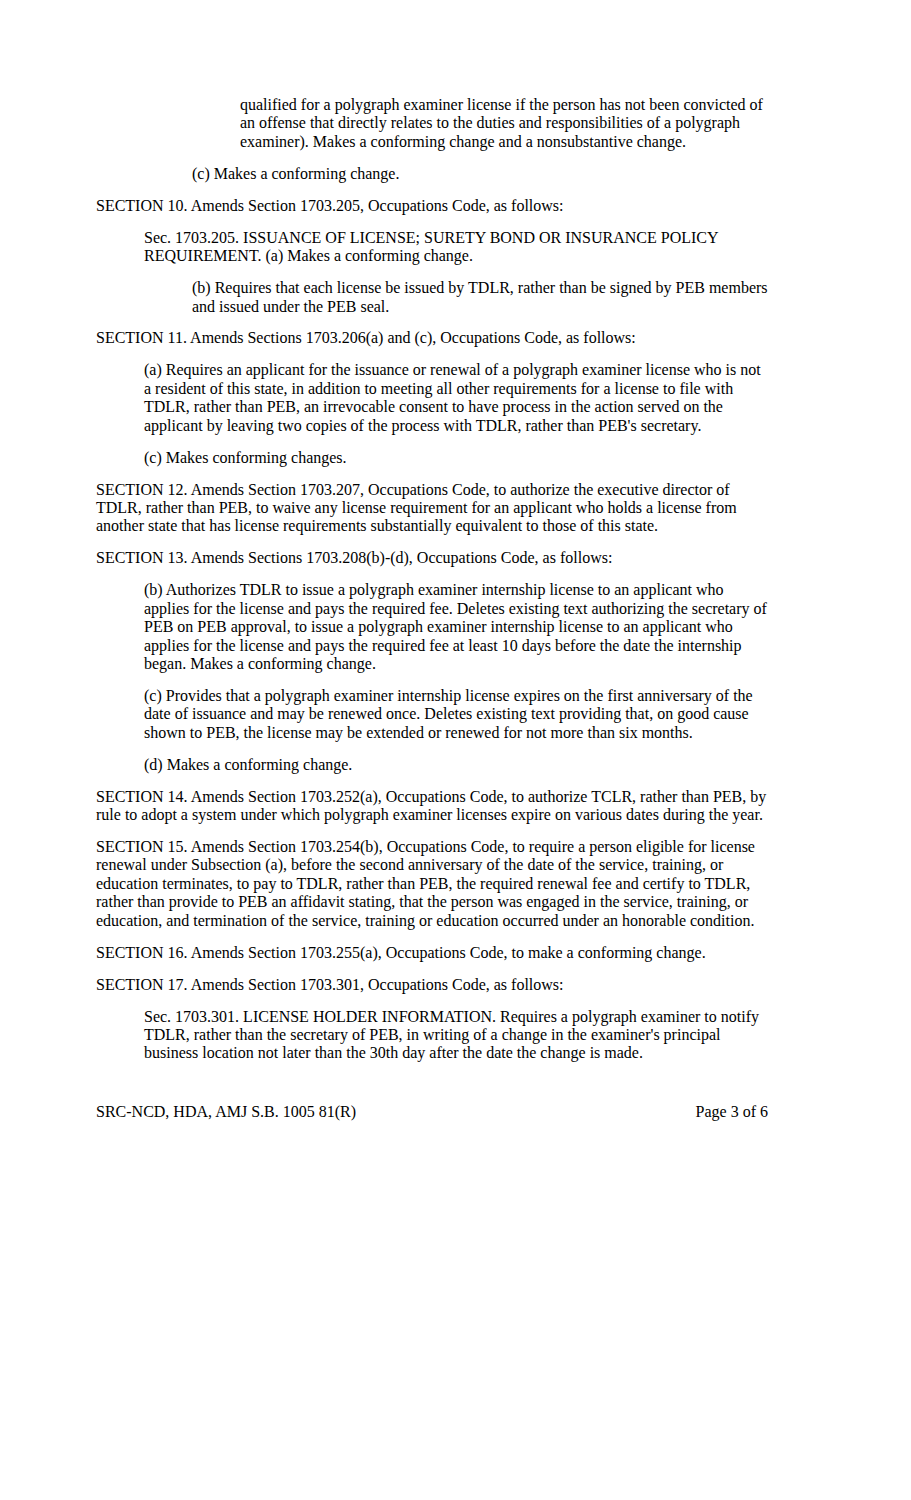qualified for a polygraph examiner license if the person has not been convicted of an offense that directly relates to the duties and responsibilities of a polygraph examiner). Makes a conforming change and a nonsubstantive change.
(c) Makes a conforming change.
SECTION 10. Amends Section 1703.205, Occupations Code, as follows:
Sec. 1703.205. ISSUANCE OF LICENSE; SURETY BOND OR INSURANCE POLICY REQUIREMENT. (a) Makes a conforming change.
(b) Requires that each license be issued by TDLR, rather than be signed by PEB members and issued under the PEB seal.
SECTION 11. Amends Sections 1703.206(a) and (c), Occupations Code, as follows:
(a) Requires an applicant for the issuance or renewal of a polygraph examiner license who is not a resident of this state, in addition to meeting all other requirements for a license to file with TDLR, rather than PEB, an irrevocable consent to have process in the action served on the applicant by leaving two copies of the process with TDLR, rather than PEB's secretary.
(c) Makes conforming changes.
SECTION 12. Amends Section 1703.207, Occupations Code, to authorize the executive director of TDLR, rather than PEB, to waive any license requirement for an applicant who holds a license from another state that has license requirements substantially equivalent to those of this state.
SECTION 13. Amends Sections 1703.208(b)-(d), Occupations Code, as follows:
(b) Authorizes TDLR to issue a polygraph examiner internship license to an applicant who applies for the license and pays the required fee. Deletes existing text authorizing the secretary of PEB on PEB approval, to issue a polygraph examiner internship license to an applicant who applies for the license and pays the required fee at least 10 days before the date the internship began. Makes a conforming change.
(c) Provides that a polygraph examiner internship license expires on the first anniversary of the date of issuance and may be renewed once. Deletes existing text providing that, on good cause shown to PEB, the license may be extended or renewed for not more than six months.
(d) Makes a conforming change.
SECTION 14. Amends Section 1703.252(a), Occupations Code, to authorize TCLR, rather than PEB, by rule to adopt a system under which polygraph examiner licenses expire on various dates during the year.
SECTION 15. Amends Section 1703.254(b), Occupations Code, to require a person eligible for license renewal under Subsection (a), before the second anniversary of the date of the service, training, or education terminates, to pay to TDLR, rather than PEB, the required renewal fee and certify to TDLR, rather than provide to PEB an affidavit stating, that the person was engaged in the service, training, or education, and termination of the service, training or education occurred under an honorable condition.
SECTION 16. Amends Section 1703.255(a), Occupations Code, to make a conforming change.
SECTION 17. Amends Section 1703.301, Occupations Code, as follows:
Sec. 1703.301. LICENSE HOLDER INFORMATION. Requires a polygraph examiner to notify TDLR, rather than the secretary of PEB, in writing of a change in the examiner's principal business location not later than the 30th day after the date the change is made.
SRC-NCD, HDA, AMJ S.B. 1005 81(R) Page 3 of 6